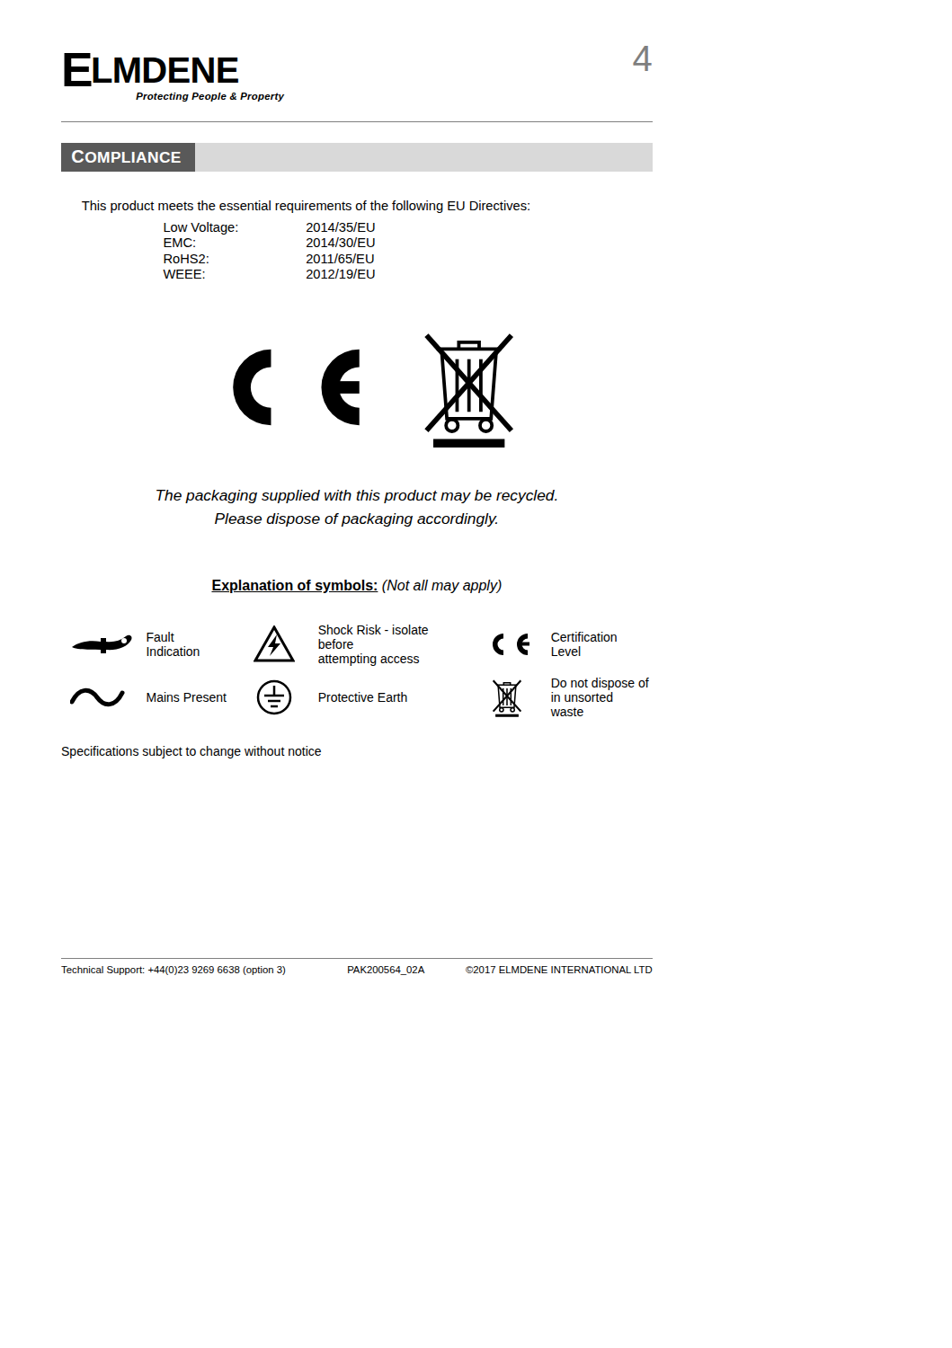ELMDENE
Protecting People & Property
4
COMPLIANCE
This product meets the essential requirements of the following EU Directives:
| Low Voltage: | 2014/35/EU |
| EMC: | 2014/30/EU |
| RoHS2: | 2011/65/EU |
| WEEE: | 2012/19/EU |
The packaging supplied with this product may be recycled.
Please dispose of packaging accordingly.
Explanation of symbols: (Not all may apply)
| | Fault Indication | | Shock Risk - isolate before attempting access | | Certification Level |
| | Mains Present | | Protective Earth | | Do not dispose of in unsorted waste |
Specifications subject to change without notice
Technical Support: +44(0)23 9269 6638 (option 3)
PAK200564_02A
©2017 ELMDENE INTERNATIONAL LTD